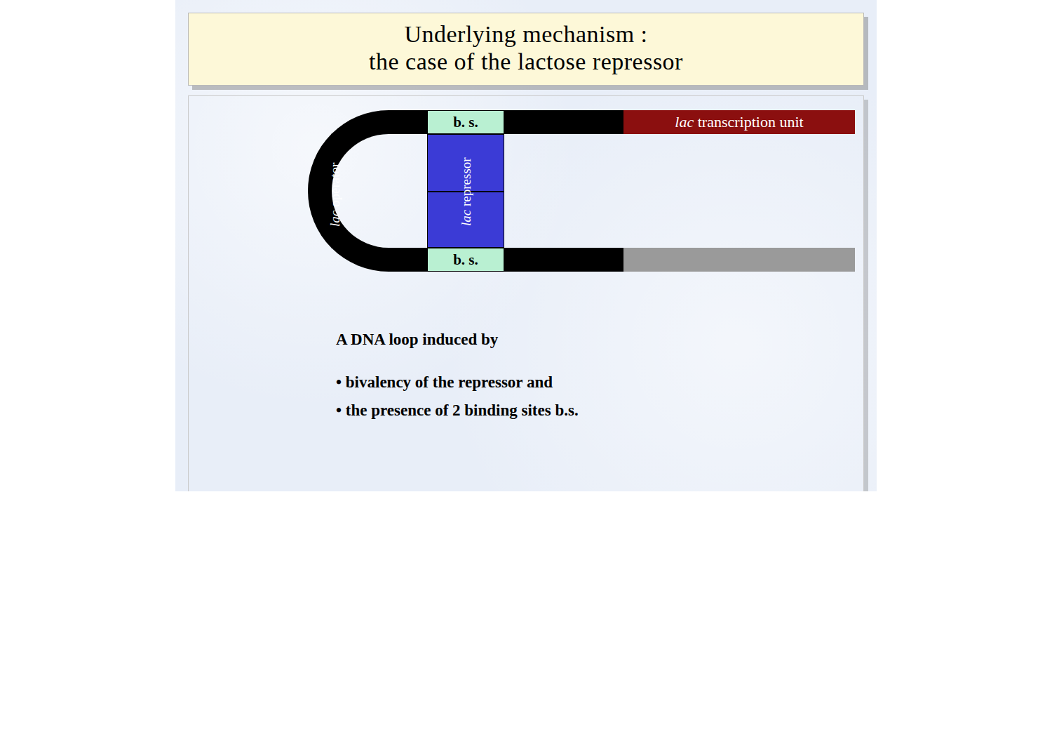Underlying mechanism :
the case of the lactose repressor
lac operator
lac transcription unit
b. s.
b. s.
lac repressor
A DNA loop induced by
bivalency of the repressor and
the presence of 2 binding sites b.s.
B. Müller-Hill